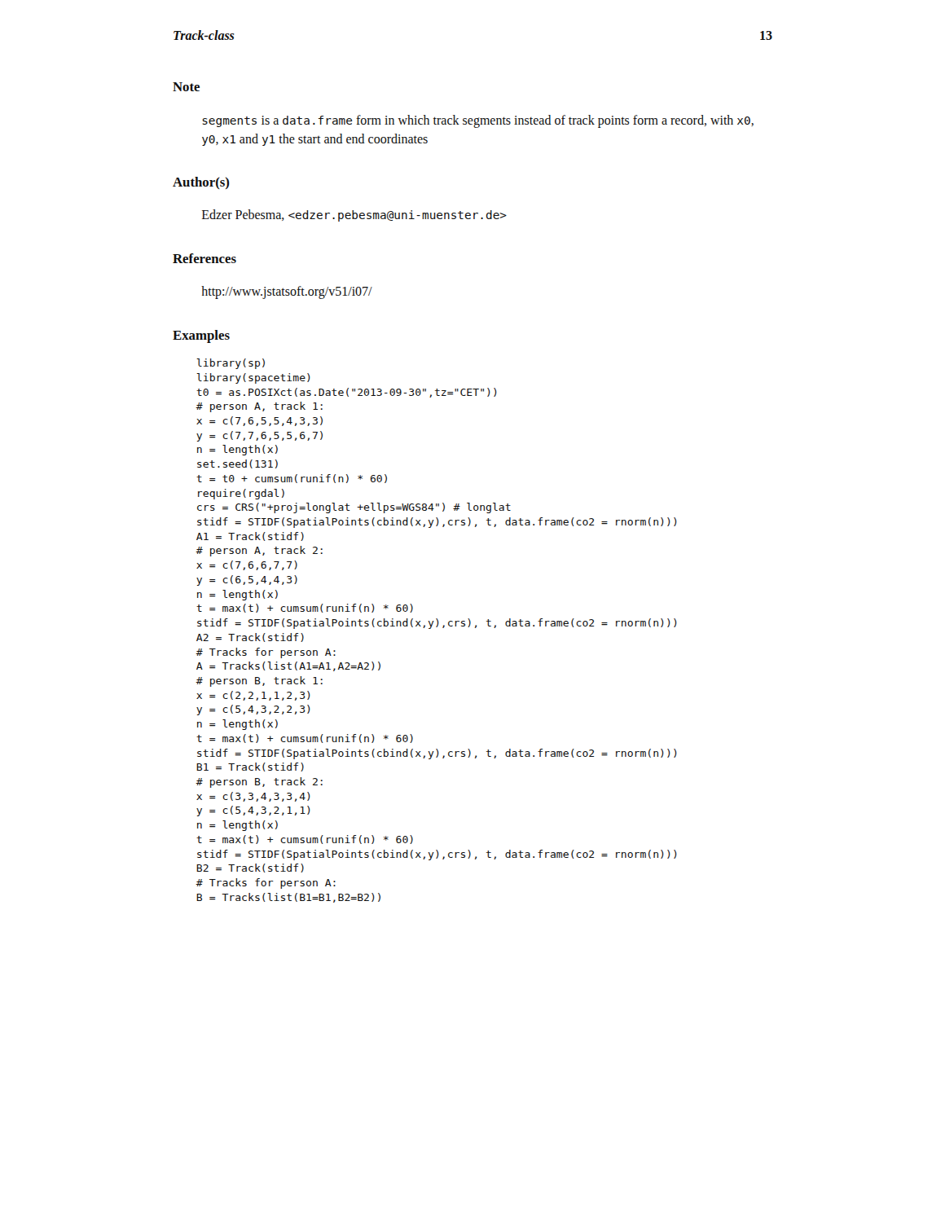Track-class 13
Note
segments is a data.frame form in which track segments instead of track points form a record, with x0, y0, x1 and y1 the start and end coordinates
Author(s)
Edzer Pebesma, <edzer.pebesma@uni-muenster.de>
References
http://www.jstatsoft.org/v51/i07/
Examples
library(sp)
library(spacetime)
t0 = as.POSIXct(as.Date("2013-09-30",tz="CET"))
# person A, track 1:
x = c(7,6,5,5,4,3,3)
y = c(7,7,6,5,5,6,7)
n = length(x)
set.seed(131)
t = t0 + cumsum(runif(n) * 60)
require(rgdal)
crs = CRS("+proj=longlat +ellps=WGS84") # longlat
stidf = STIDF(SpatialPoints(cbind(x,y),crs), t, data.frame(co2 = rnorm(n)))
A1 = Track(stidf)
# person A, track 2:
x = c(7,6,6,7,7)
y = c(6,5,4,4,3)
n = length(x)
t = max(t) + cumsum(runif(n) * 60)
stidf = STIDF(SpatialPoints(cbind(x,y),crs), t, data.frame(co2 = rnorm(n)))
A2 = Track(stidf)
# Tracks for person A:
A = Tracks(list(A1=A1,A2=A2))
# person B, track 1:
x = c(2,2,1,1,2,3)
y = c(5,4,3,2,2,3)
n = length(x)
t = max(t) + cumsum(runif(n) * 60)
stidf = STIDF(SpatialPoints(cbind(x,y),crs), t, data.frame(co2 = rnorm(n)))
B1 = Track(stidf)
# person B, track 2:
x = c(3,3,4,3,3,4)
y = c(5,4,3,2,1,1)
n = length(x)
t = max(t) + cumsum(runif(n) * 60)
stidf = STIDF(SpatialPoints(cbind(x,y),crs), t, data.frame(co2 = rnorm(n)))
B2 = Track(stidf)
# Tracks for person A:
B = Tracks(list(B1=B1,B2=B2))